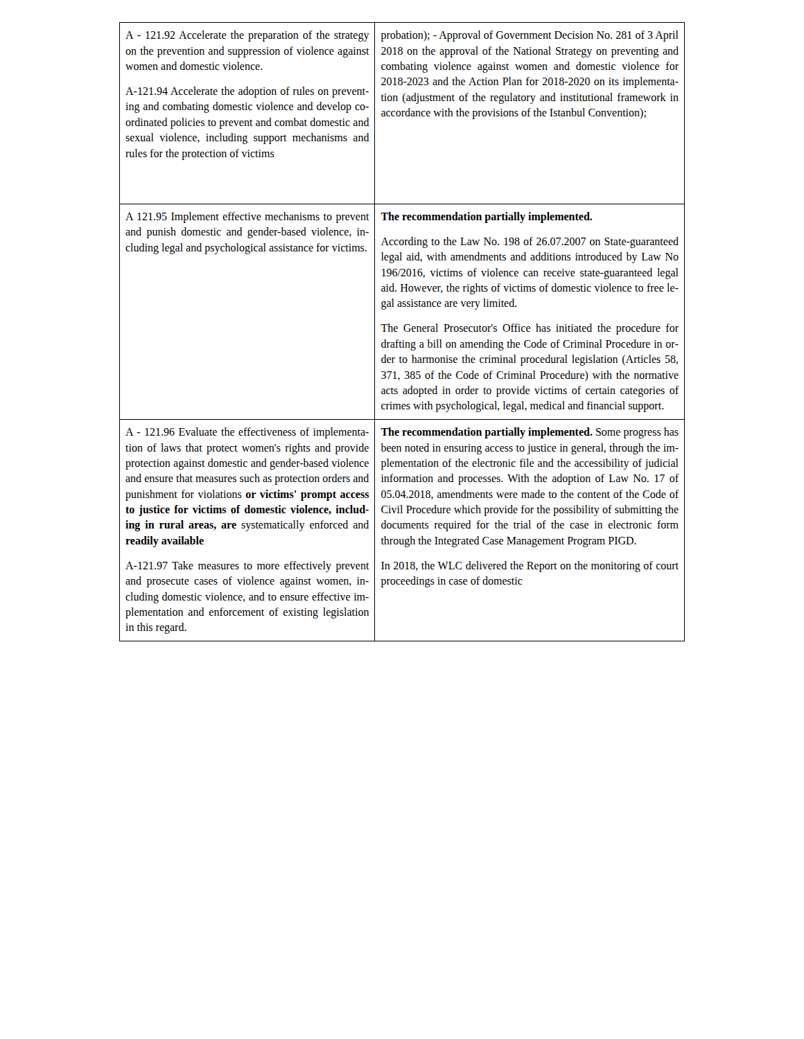| A - 121.92 Accelerate the preparation of the strategy on the prevention and suppression of violence against women and domestic violence. A-121.94 Accelerate the adoption of rules on preventing and combating domestic violence and develop coordinated policies to prevent and combat domestic and sexual violence, including support mechanisms and rules for the protection of victims | probation); - Approval of Government Decision No. 281 of 3 April 2018 on the approval of the National Strategy on preventing and combating violence against women and domestic violence for 2018-2023 and the Action Plan for 2018-2020 on its implementation (adjustment of the regulatory and institutional framework in accordance with the provisions of the Istanbul Convention); |
| A 121.95 Implement effective mechanisms to prevent and punish domestic and gender-based violence, including legal and psychological assistance for victims. | The recommendation partially implemented. According to the Law No. 198 of 26.07.2007 on State-guaranteed legal aid, with amendments and additions introduced by Law No 196/2016, victims of violence can receive state-guaranteed legal aid. However, the rights of victims of domestic violence to free legal assistance are very limited. The General Prosecutor's Office has initiated the procedure for drafting a bill on amending the Code of Criminal Procedure in order to harmonise the criminal procedural legislation (Articles 58, 371, 385 of the Code of Criminal Procedure) with the normative acts adopted in order to provide victims of certain categories of crimes with psychological, legal, medical and financial support. |
| A - 121.96 Evaluate the effectiveness of implementation of laws that protect women's rights and provide protection against domestic and gender-based violence and ensure that measures such as protection orders and punishment for violations or victims' prompt access to justice for victims of domestic violence, including in rural areas, are systematically enforced and readily available A-121.97 Take measures to more effectively prevent and prosecute cases of violence against women, including domestic violence, and to ensure effective implementation and enforcement of existing legislation in this regard. | The recommendation partially implemented. Some progress has been noted in ensuring access to justice in general, through the implementation of the electronic file and the accessibility of judicial information and processes. With the adoption of Law No. 17 of 05.04.2018, amendments were made to the content of the Code of Civil Procedure which provide for the possibility of submitting the documents required for the trial of the case in electronic form through the Integrated Case Management Program PIGD. In 2018, the WLC delivered the Report on the monitoring of court proceedings in case of domestic |